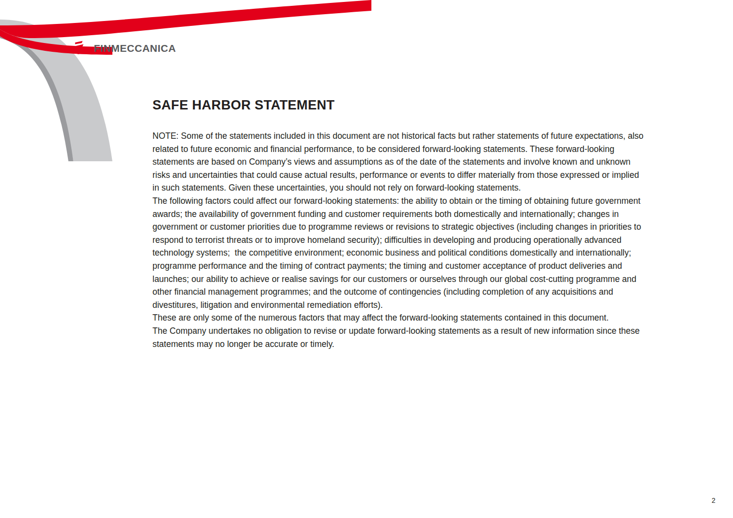FINMECCANICA
SAFE HARBOR STATEMENT
NOTE: Some of the statements included in this document are not historical facts but rather statements of future expectations, also related to future economic and financial performance, to be considered forward-looking statements. These forward-looking statements are based on Company’s views and assumptions as of the date of the statements and involve known and unknown risks and uncertainties that could cause actual results, performance or events to differ materially from those expressed or implied in such statements. Given these uncertainties, you should not rely on forward-looking statements.
The following factors could affect our forward-looking statements: the ability to obtain or the timing of obtaining future government awards; the availability of government funding and customer requirements both domestically and internationally; changes in government or customer priorities due to programme reviews or revisions to strategic objectives (including changes in priorities to respond to terrorist threats or to improve homeland security); difficulties in developing and producing operationally advanced technology systems; the competitive environment; economic business and political conditions domestically and internationally; programme performance and the timing of contract payments; the timing and customer acceptance of product deliveries and launches; our ability to achieve or realise savings for our customers or ourselves through our global cost-cutting programme and other financial management programmes; and the outcome of contingencies (including completion of any acquisitions and divestitures, litigation and environmental remediation efforts).
These are only some of the numerous factors that may affect the forward-looking statements contained in this document.
The Company undertakes no obligation to revise or update forward-looking statements as a result of new information since these statements may no longer be accurate or timely.
2